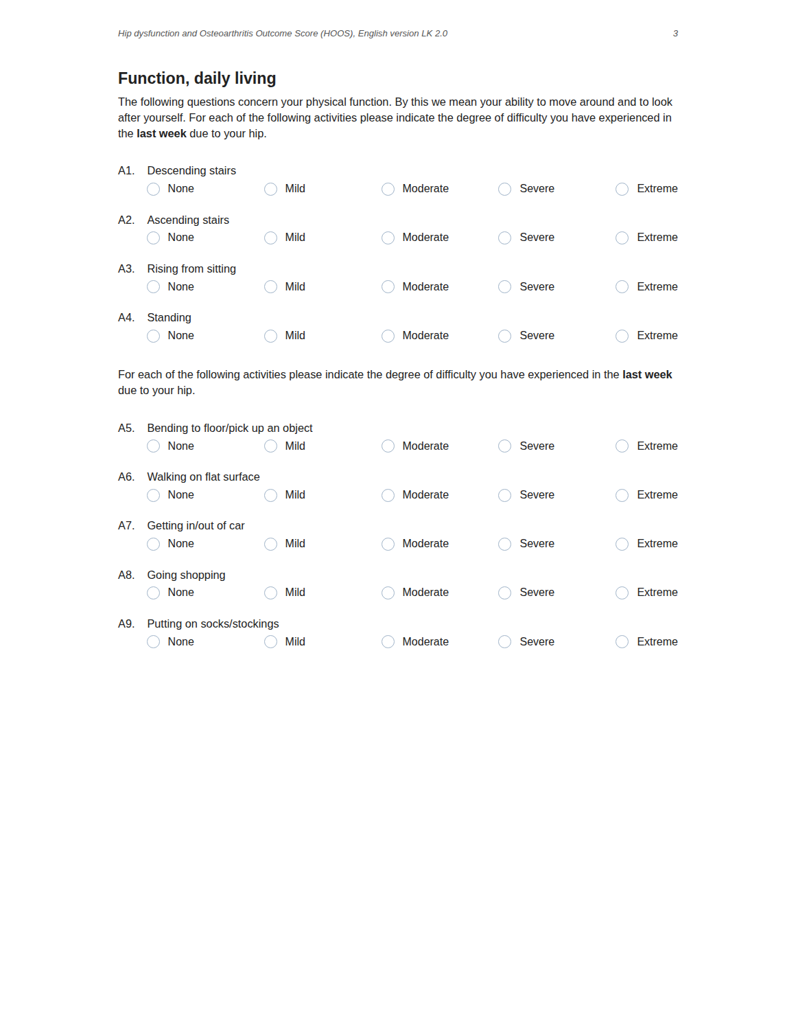Hip dysfunction and Osteoarthritis Outcome Score (HOOS), English version LK 2.0 3
Function, daily living
The following questions concern your physical function. By this we mean your ability to move around and to look after yourself. For each of the following activities please indicate the degree of difficulty you have experienced in the last week due to your hip.
A1. Descending stairs
None Mild Moderate Severe Extreme
A2. Ascending stairs
None Mild Moderate Severe Extreme
A3. Rising from sitting
None Mild Moderate Severe Extreme
A4. Standing
None Mild Moderate Severe Extreme
For each of the following activities please indicate the degree of difficulty you have experienced in the last week due to your hip.
A5. Bending to floor/pick up an object
None Mild Moderate Severe Extreme
A6. Walking on flat surface
None Mild Moderate Severe Extreme
A7. Getting in/out of car
None Mild Moderate Severe Extreme
A8. Going shopping
None Mild Moderate Severe Extreme
A9. Putting on socks/stockings
None Mild Moderate Severe Extreme